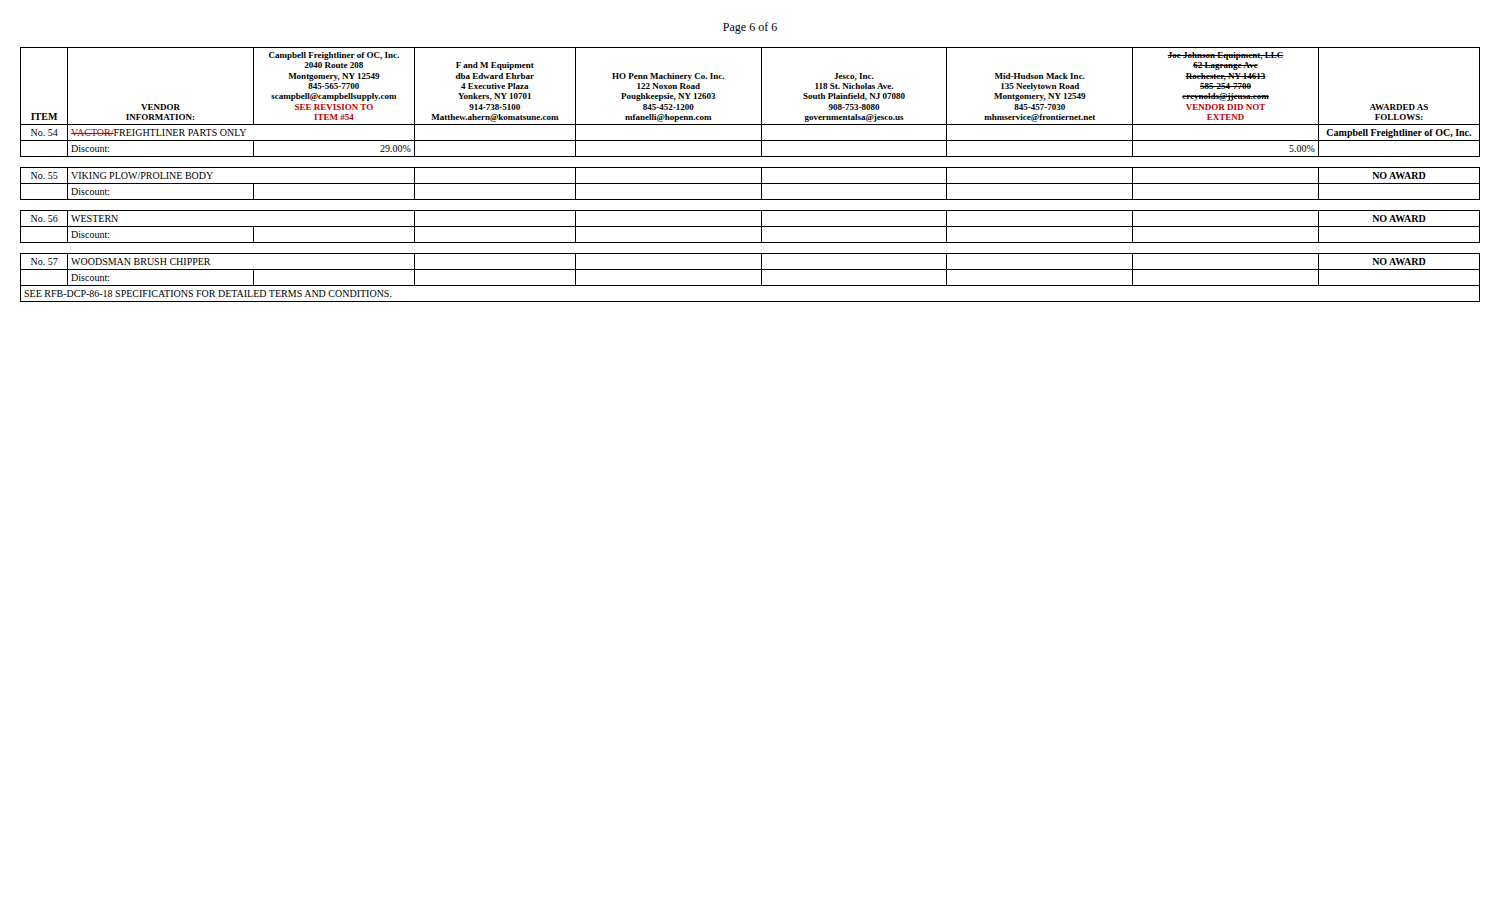Page 6 of 6
| ITEM | VENDOR INFORMATION: | Campbell Freightliner of OC, Inc. 2040 Route 208 Montgomery, NY 12549 845-565-7700 scampbell@campbellsupply.com SEE REVISION TO ITEM #54 | F and M Equipment dba Edward Ehrbar 4 Executive Plaza Yonkers, NY 10701 914-738-5100 Matthew.ahern@komatsune.com | HO Penn Machinery Co. Inc. 122 Noxon Road Poughkeepsie, NY 12603 845-452-1200 mfanelli@hopenn.com | Jesco, Inc. 118 St. Nicholas Ave. South Plainfield, NJ 07080 908-753-8080 governmentalsa@jesco.us | Mid-Hudson Mack Inc. 135 Neelytown Road Montgomery, NY 12549 845-457-7030 mhmservice@frontiernet.net | Joe Johnson Equipment, LLC 62 Lagrange Ave Rochester, NY 14613 585-254-7700 creynolds@jjeusa.com VENDOR DID NOT EXTEND | AWARDED AS FOLLOWS: |
| --- | --- | --- | --- | --- | --- | --- | --- | --- |
| No. 54 | VACTOR/ FREIGHTLINER PARTS ONLY | | | | | | Campbell Freightliner of OC, Inc. |
| | Discount: | 29.00% | | | | | 5.00% | |
| No. 55 | VIKING PLOW/PROLINE BODY | | | | | | NO AWARD |
| | Discount: | | | | | | | |
| No. 56 | WESTERN | | | | | | NO AWARD |
| | Discount: | | | | | | | |
| No. 57 | WOODSMAN BRUSH CHIPPER | | | | | | NO AWARD |
| | Discount: | | | | | | | |
| SEE RFB-DCP-86-18 SPECIFICATIONS FOR DETAILED TERMS AND CONDITIONS. |